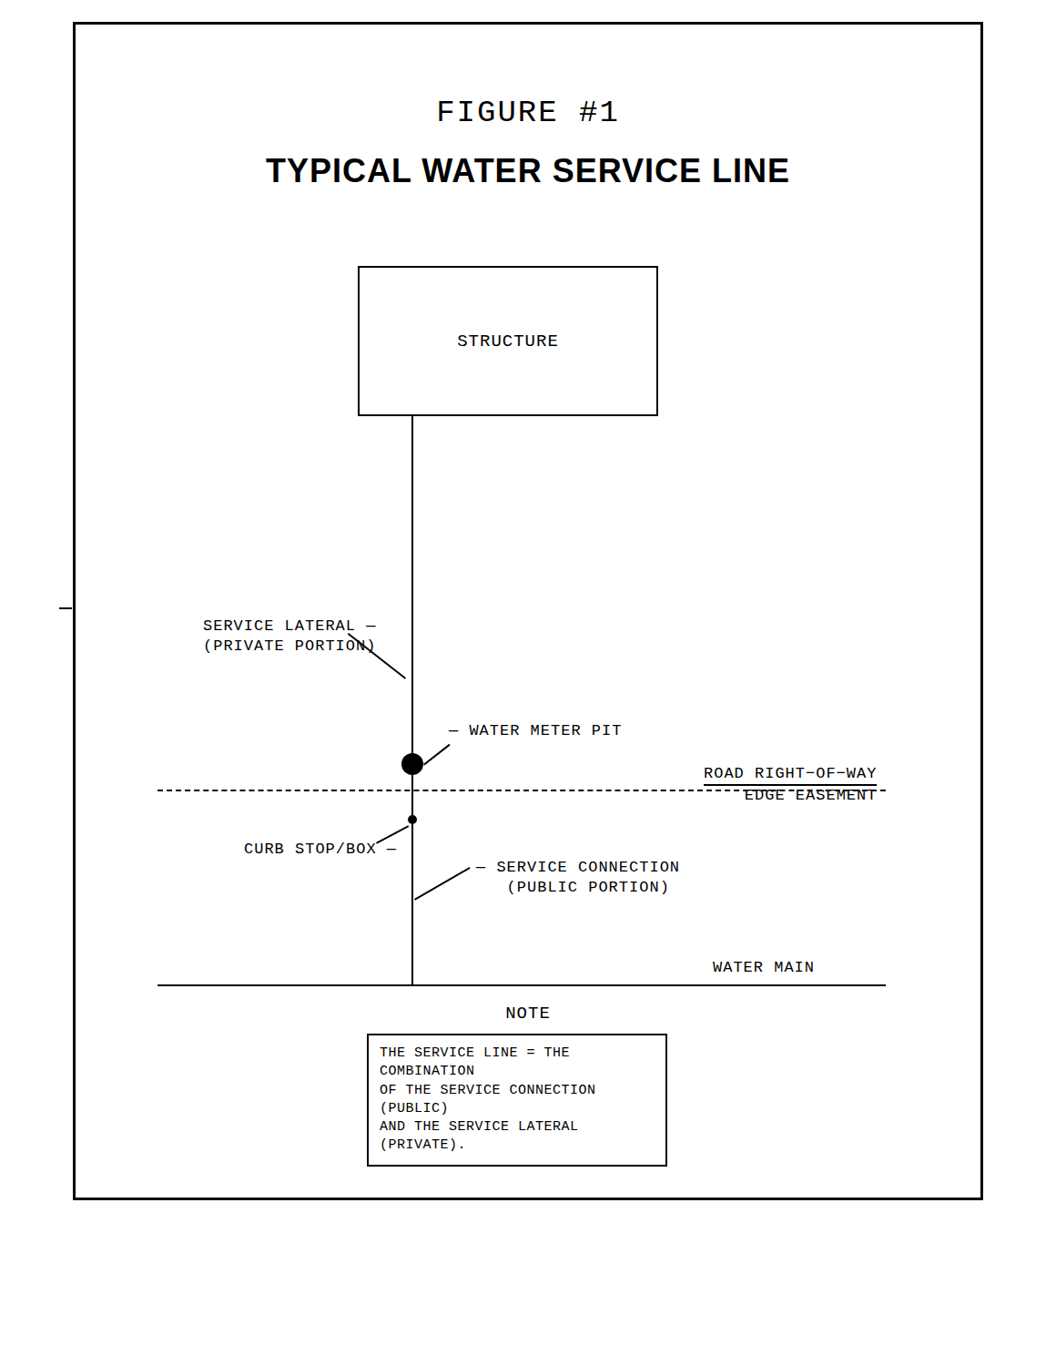FIGURE #1
TYPICAL WATER SERVICE LINE
STRUCTURE
ROAD RIGHT−OF−WAY
EDGE EASEMENT
WATER MAIN
SERVICE LATERAL —
(PRIVATE PORTION)
— WATER METER PIT
CURB STOP/BOX —
— SERVICE CONNECTION
(PUBLIC PORTION)
NOTE
THE SERVICE LINE = THE COMBINATION
OF THE SERVICE CONNECTION (PUBLIC)
AND THE SERVICE LATERAL (PRIVATE).